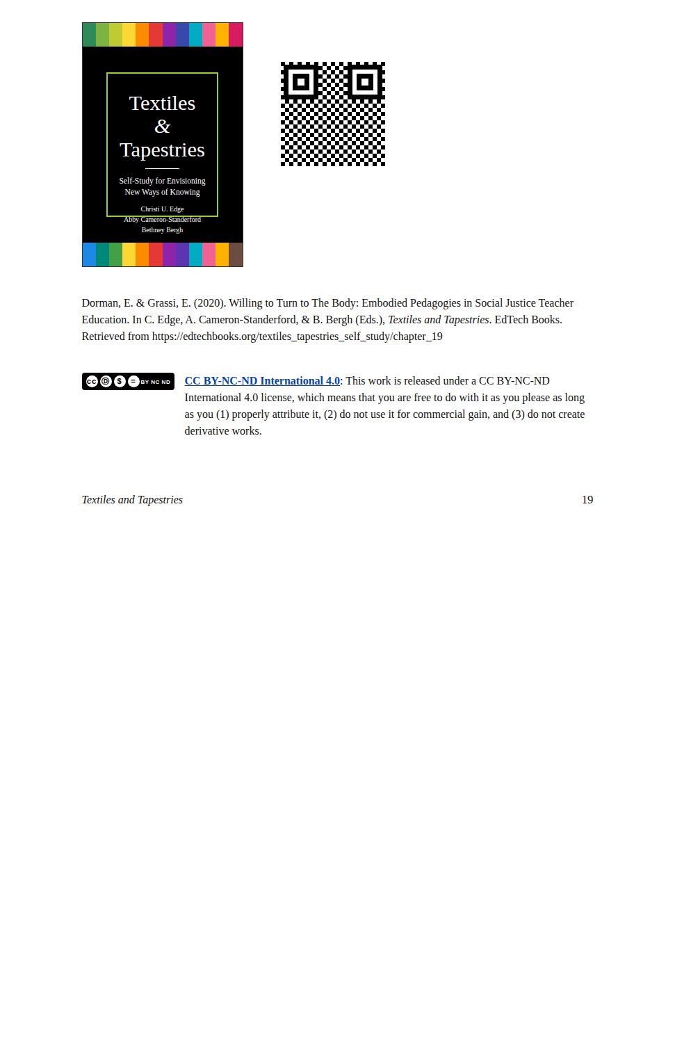Textiles
&
Tapestries
Self-Study for Envisioning
New Ways of Knowing
Christi U. Edge
Abby Cameron-Standerford
Bethney Bergh
Dorman, E. & Grassi, E. (2020). Willing to Turn to The Body: Embodied Pedagogies in Social Justice Teacher Education. In C. Edge, A. Cameron-Standerford, & B. Bergh (Eds.), Textiles and Tapestries. EdTech Books. Retrieved from https://edtechbooks.org/textiles_tapestries_self_study/chapter_19
ccⒹ$= BY NC ND
CC BY-NC-ND International 4.0: This work is released under a CC BY-NC-ND International 4.0 license, which means that you are free to do with it as you please as long as you (1) properly attribute it, (2) do not use it for commercial gain, and (3) do not create derivative works.
Textiles and Tapestries 19